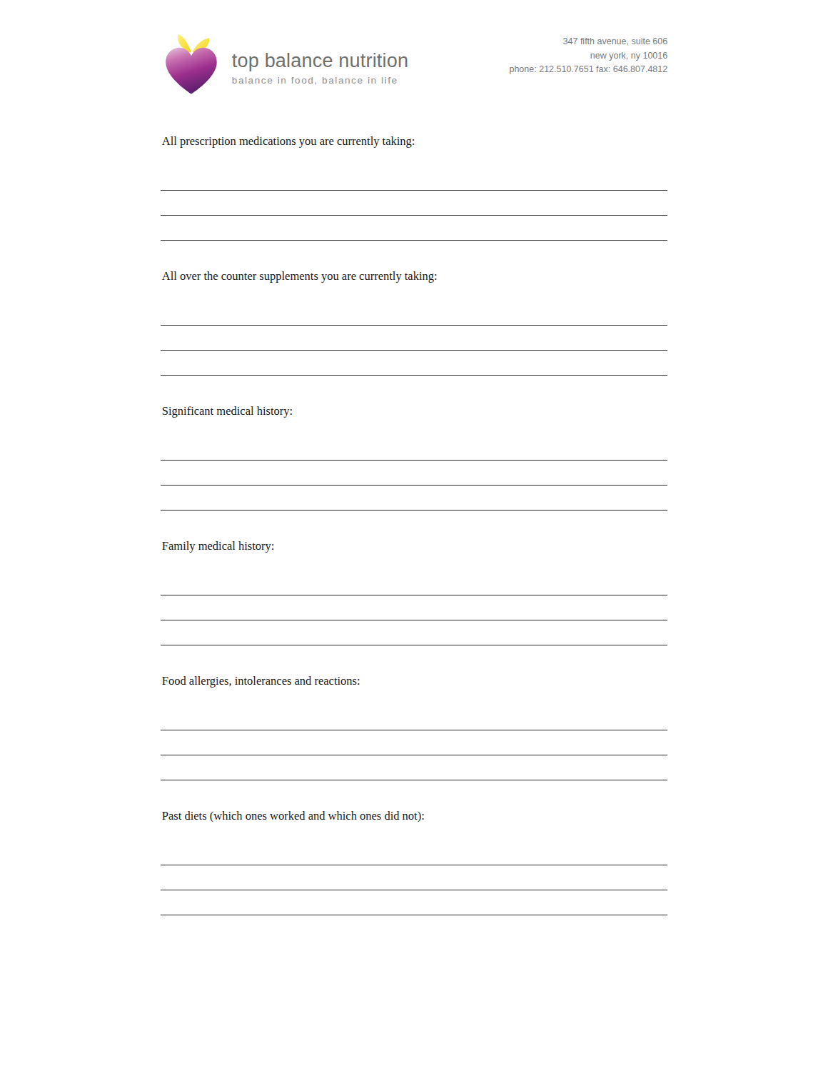top balance nutrition
balance in food, balance in life
347 fifth avenue, suite 606
new york, ny 10016
phone: 212.510.7651 fax: 646.807.4812
All prescription medications you are currently taking:
All over the counter supplements you are currently taking:
Significant medical history:
Family medical history:
Food allergies, intolerances and reactions:
Past diets (which ones worked and which ones did not):